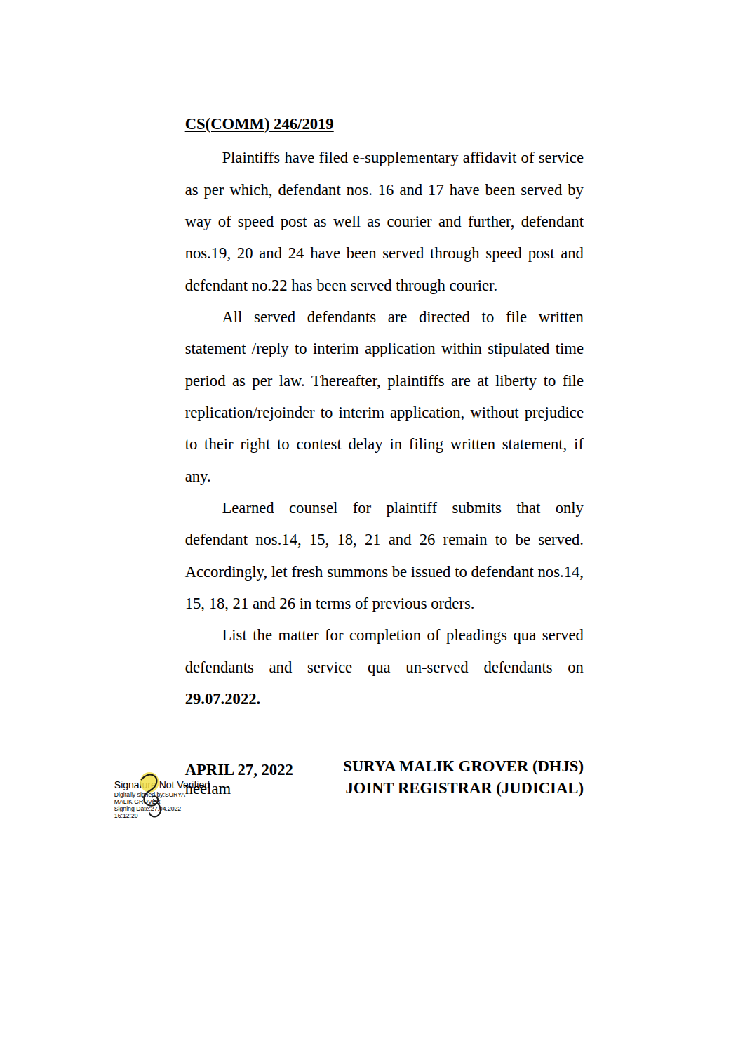CS(COMM) 246/2019
Plaintiffs have filed e-supplementary affidavit of service as per which, defendant nos. 16 and 17 have been served by way of speed post as well as courier and further, defendant nos.19, 20 and 24 have been served through speed post and defendant no.22 has been served through courier.
All served defendants are directed to file written statement /reply to interim application within stipulated time period as per law. Thereafter, plaintiffs are at liberty to file replication/rejoinder to interim application, without prejudice to their right to contest delay in filing written statement, if any.
Learned counsel for plaintiff submits that only defendant nos.14, 15, 18, 21 and 26 remain to be served. Accordingly, let fresh summons be issued to defendant nos.14, 15, 18, 21 and 26 in terms of previous orders.
List the matter for completion of pleadings qua served defendants and service qua un-served defendants on 29.07.2022.
SURYA MALIK GROVER (DHJS)
JOINT REGISTRAR (JUDICIAL)
APRIL 27, 2022
neelam
Signature Not Verified Digitally signed by:SURYA MALIK GROVER Signing Date:27.04.2022 16:12:20